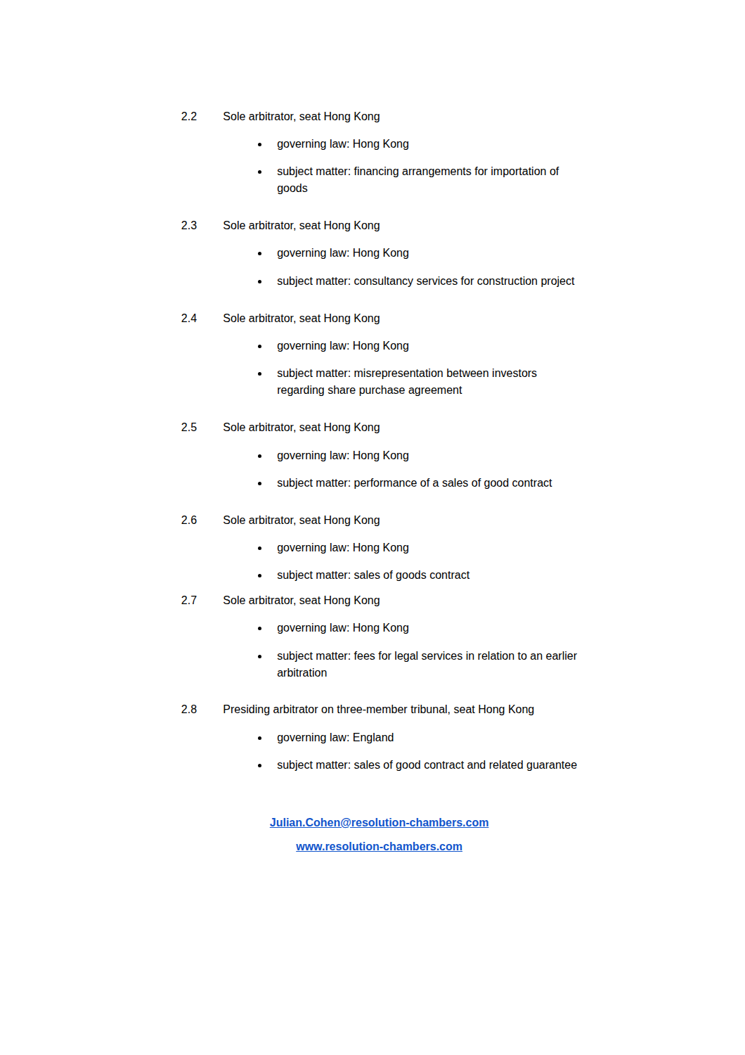2.2
Sole arbitrator, seat Hong Kong
governing law: Hong Kong
subject matter: financing arrangements for importation of goods
2.3
Sole arbitrator, seat Hong Kong
governing law: Hong Kong
subject matter: consultancy services for construction project
2.4
Sole arbitrator, seat Hong Kong
governing law: Hong Kong
subject matter: misrepresentation between investors regarding share purchase agreement
2.5
Sole arbitrator, seat Hong Kong
governing law: Hong Kong
subject matter: performance of a sales of good contract
2.6
Sole arbitrator, seat Hong Kong
governing law: Hong Kong
subject matter: sales of goods contract
2.7
Sole arbitrator, seat Hong Kong
governing law: Hong Kong
subject matter: fees for legal services in relation to an earlier arbitration
2.8
Presiding arbitrator on three-member tribunal, seat Hong Kong
governing law: England
subject matter: sales of good contract and related guarantee
Julian.Cohen@resolution-chambers.com
www.resolution-chambers.com